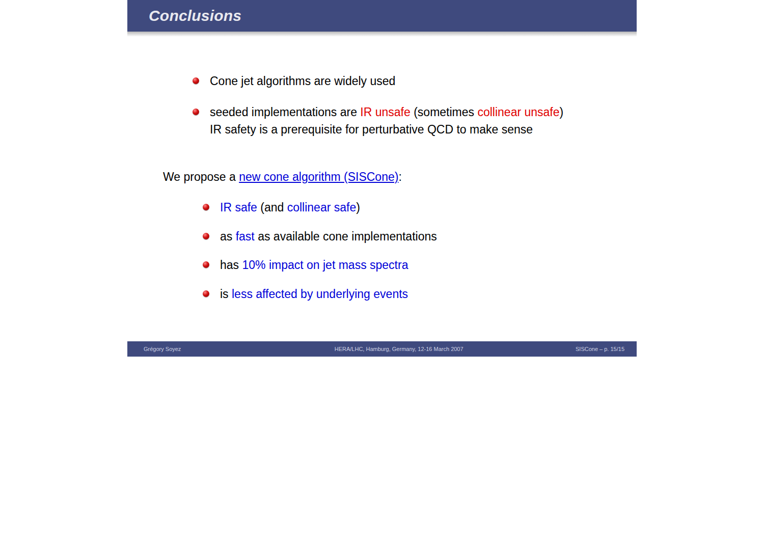Conclusions
Cone jet algorithms are widely used
seeded implementations are IR unsafe (sometimes collinear unsafe)
IR safety is a prerequisite for perturbative QCD to make sense
We propose a new cone algorithm (SISCone):
IR safe (and collinear safe)
as fast as available cone implementations
has 10% impact on jet mass spectra
is less affected by underlying events
Grégory Soyez
HERA/LHC, Hamburg, Germany, 12-16 March 2007
SISCone – p. 15/15